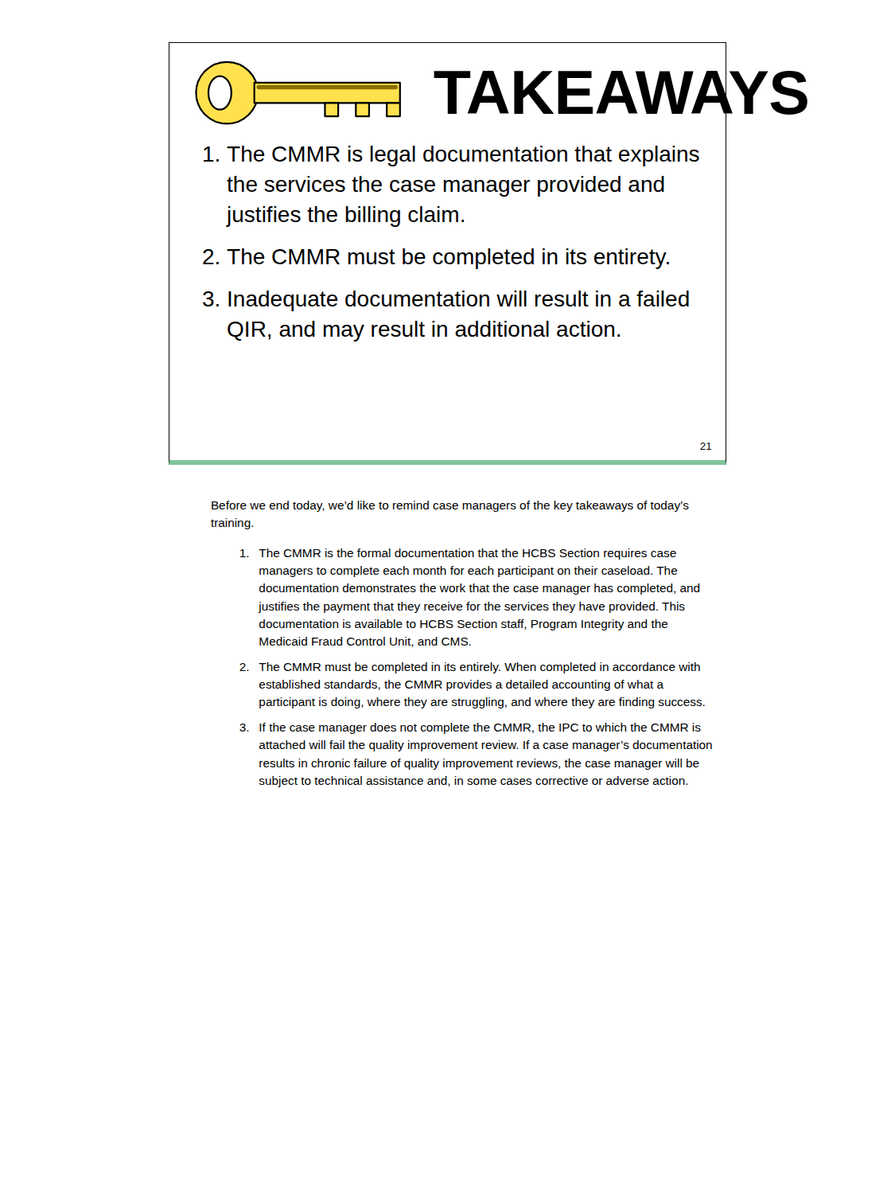TAKEAWAYS
The CMMR is legal documentation that explains the services the case manager provided and justifies the billing claim.
The CMMR must be completed in its entirety.
Inadequate documentation will result in a failed QIR, and may result in additional action.
21
Before we end today, we’d like to remind case managers of the key takeaways of today’s training.
The CMMR is the formal documentation that the HCBS Section requires case managers to complete each month for each participant on their caseload. The documentation demonstrates the work that the case manager has completed, and justifies the payment that they receive for the services they have provided. This documentation is available to HCBS Section staff, Program Integrity and the Medicaid Fraud Control Unit, and CMS.
The CMMR must be completed in its entirely. When completed in accordance with established standards, the CMMR provides a detailed accounting of what a participant is doing, where they are struggling, and where they are finding success.
If the case manager does not complete the CMMR, the IPC to which the CMMR is attached will fail the quality improvement review. If a case manager’s documentation results in chronic failure of quality improvement reviews, the case manager will be subject to technical assistance and, in some cases corrective or adverse action.